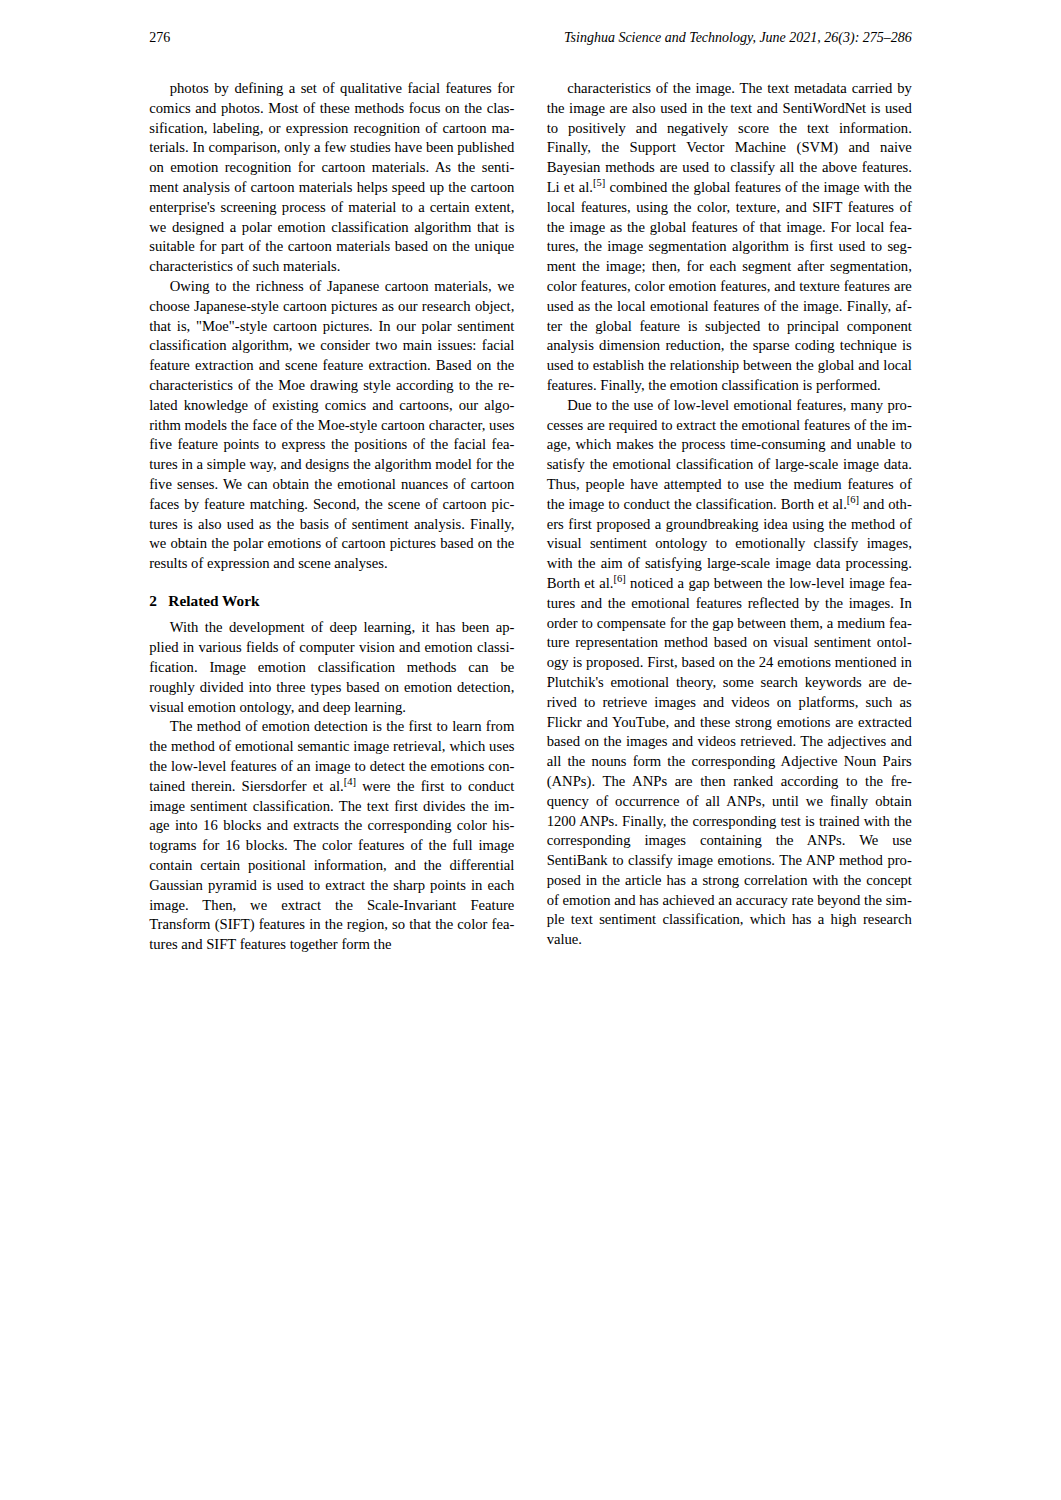276 Tsinghua Science and Technology, June 2021, 26(3): 275–286
photos by defining a set of qualitative facial features for comics and photos. Most of these methods focus on the classification, labeling, or expression recognition of cartoon materials. In comparison, only a few studies have been published on emotion recognition for cartoon materials. As the sentiment analysis of cartoon materials helps speed up the cartoon enterprise's screening process of material to a certain extent, we designed a polar emotion classification algorithm that is suitable for part of the cartoon materials based on the unique characteristics of such materials.
Owing to the richness of Japanese cartoon materials, we choose Japanese-style cartoon pictures as our research object, that is, "Moe"-style cartoon pictures. In our polar sentiment classification algorithm, we consider two main issues: facial feature extraction and scene feature extraction. Based on the characteristics of the Moe drawing style according to the related knowledge of existing comics and cartoons, our algorithm models the face of the Moe-style cartoon character, uses five feature points to express the positions of the facial features in a simple way, and designs the algorithm model for the five senses. We can obtain the emotional nuances of cartoon faces by feature matching. Second, the scene of cartoon pictures is also used as the basis of sentiment analysis. Finally, we obtain the polar emotions of cartoon pictures based on the results of expression and scene analyses.
2 Related Work
With the development of deep learning, it has been applied in various fields of computer vision and emotion classification. Image emotion classification methods can be roughly divided into three types based on emotion detection, visual emotion ontology, and deep learning.
The method of emotion detection is the first to learn from the method of emotional semantic image retrieval, which uses the low-level features of an image to detect the emotions contained therein. Siersdorfer et al.[4] were the first to conduct image sentiment classification. The text first divides the image into 16 blocks and extracts the corresponding color histograms for 16 blocks. The color features of the full image contain certain positional information, and the differential Gaussian pyramid is used to extract the sharp points in each image. Then, we extract the Scale-Invariant Feature Transform (SIFT) features in the region, so that the color features and SIFT features together form the
characteristics of the image. The text metadata carried by the image are also used in the text and SentiWordNet is used to positively and negatively score the text information. Finally, the Support Vector Machine (SVM) and naive Bayesian methods are used to classify all the above features. Li et al.[5] combined the global features of the image with the local features, using the color, texture, and SIFT features of the image as the global features of that image. For local features, the image segmentation algorithm is first used to segment the image; then, for each segment after segmentation, color features, color emotion features, and texture features are used as the local emotional features of the image. Finally, after the global feature is subjected to principal component analysis dimension reduction, the sparse coding technique is used to establish the relationship between the global and local features. Finally, the emotion classification is performed.
Due to the use of low-level emotional features, many processes are required to extract the emotional features of the image, which makes the process time-consuming and unable to satisfy the emotional classification of large-scale image data. Thus, people have attempted to use the medium features of the image to conduct the classification. Borth et al.[6] and others first proposed a groundbreaking idea using the method of visual sentiment ontology to emotionally classify images, with the aim of satisfying large-scale image data processing. Borth et al.[6] noticed a gap between the low-level image features and the emotional features reflected by the images. In order to compensate for the gap between them, a medium feature representation method based on visual sentiment ontology is proposed. First, based on the 24 emotions mentioned in Plutchik's emotional theory, some search keywords are derived to retrieve images and videos on platforms, such as Flickr and YouTube, and these strong emotions are extracted based on the images and videos retrieved. The adjectives and all the nouns form the corresponding Adjective Noun Pairs (ANPs). The ANPs are then ranked according to the frequency of occurrence of all ANPs, until we finally obtain 1200 ANPs. Finally, the corresponding test is trained with the corresponding images containing the ANPs. We use SentiBank to classify image emotions. The ANP method proposed in the article has a strong correlation with the concept of emotion and has achieved an accuracy rate beyond the simple text sentiment classification, which has a high research value.